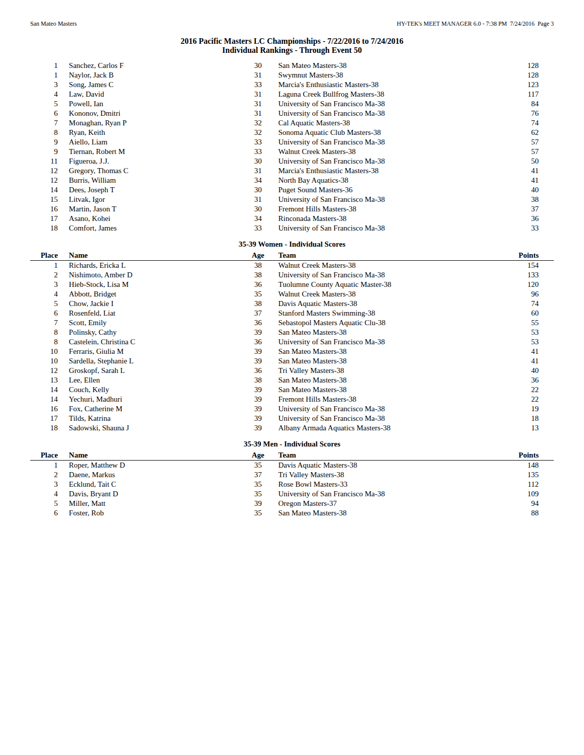San Mateo Masters HY-TEK's MEET MANAGER 6.0 - 7:38 PM 7/24/2016 Page 3
2016 Pacific Masters LC Championships - 7/22/2016 to 7/24/2016
Individual Rankings - Through Event 50
| 1 | Sanchez, Carlos F | 30 | San Mateo Masters-38 | 128 |
| 1 | Naylor, Jack B | 31 | Swymnut Masters-38 | 128 |
| 3 | Song, James C | 33 | Marcia's Enthusiastic Masters-38 | 123 |
| 4 | Law, David | 31 | Laguna Creek Bullfrog Masters-38 | 117 |
| 5 | Powell, Ian | 31 | University of San Francisco Ma-38 | 84 |
| 6 | Kononov, Dmitri | 31 | University of San Francisco Ma-38 | 76 |
| 7 | Monaghan, Ryan P | 32 | Cal Aquatic Masters-38 | 74 |
| 8 | Ryan, Keith | 32 | Sonoma Aquatic Club Masters-38 | 62 |
| 9 | Aiello, Liam | 33 | University of San Francisco Ma-38 | 57 |
| 9 | Tiernan, Robert M | 33 | Walnut Creek Masters-38 | 57 |
| 11 | Figueroa, J.J. | 30 | University of San Francisco Ma-38 | 50 |
| 12 | Gregory, Thomas C | 31 | Marcia's Enthusiastic Masters-38 | 41 |
| 12 | Burris, William | 34 | North Bay Aquatics-38 | 41 |
| 14 | Dees, Joseph T | 30 | Puget Sound Masters-36 | 40 |
| 15 | Litvak, Igor | 31 | University of San Francisco Ma-38 | 38 |
| 16 | Martin, Jason T | 30 | Fremont Hills Masters-38 | 37 |
| 17 | Asano, Kohei | 34 | Rinconada Masters-38 | 36 |
| 18 | Comfort, James | 33 | University of San Francisco Ma-38 | 33 |
35-39 Women - Individual Scores
| Place | Name | Age | Team | Points |
| --- | --- | --- | --- | --- |
| 1 | Richards, Ericka L | 38 | Walnut Creek Masters-38 | 154 |
| 2 | Nishimoto, Amber D | 38 | University of San Francisco Ma-38 | 133 |
| 3 | Hieb-Stock, Lisa M | 36 | Tuolumne County Aquatic Master-38 | 120 |
| 4 | Abbott, Bridget | 35 | Walnut Creek Masters-38 | 96 |
| 5 | Chow, Jackie I | 38 | Davis Aquatic Masters-38 | 74 |
| 6 | Rosenfeld, Liat | 37 | Stanford Masters Swimming-38 | 60 |
| 7 | Scott, Emily | 36 | Sebastopol Masters Aquatic Clu-38 | 55 |
| 8 | Polinsky, Cathy | 39 | San Mateo Masters-38 | 53 |
| 8 | Castelein, Christina C | 36 | University of San Francisco Ma-38 | 53 |
| 10 | Ferraris, Giulia M | 39 | San Mateo Masters-38 | 41 |
| 10 | Sardella, Stephanie L | 39 | San Mateo Masters-38 | 41 |
| 12 | Groskopf, Sarah L | 36 | Tri Valley Masters-38 | 40 |
| 13 | Lee, Ellen | 38 | San Mateo Masters-38 | 36 |
| 14 | Couch, Kelly | 39 | San Mateo Masters-38 | 22 |
| 14 | Yechuri, Madhuri | 39 | Fremont Hills Masters-38 | 22 |
| 16 | Fox, Catherine M | 39 | University of San Francisco Ma-38 | 19 |
| 17 | Tilds, Katrina | 39 | University of San Francisco Ma-38 | 18 |
| 18 | Sadowski, Shauna J | 39 | Albany Armada Aquatics Masters-38 | 13 |
35-39 Men - Individual Scores
| Place | Name | Age | Team | Points |
| --- | --- | --- | --- | --- |
| 1 | Roper, Matthew D | 35 | Davis Aquatic Masters-38 | 148 |
| 2 | Daene, Markus | 37 | Tri Valley Masters-38 | 135 |
| 3 | Ecklund, Tait C | 35 | Rose Bowl Masters-33 | 112 |
| 4 | Davis, Bryant D | 35 | University of San Francisco Ma-38 | 109 |
| 5 | Miller, Matt | 39 | Oregon Masters-37 | 94 |
| 6 | Foster, Rob | 35 | San Mateo Masters-38 | 88 |